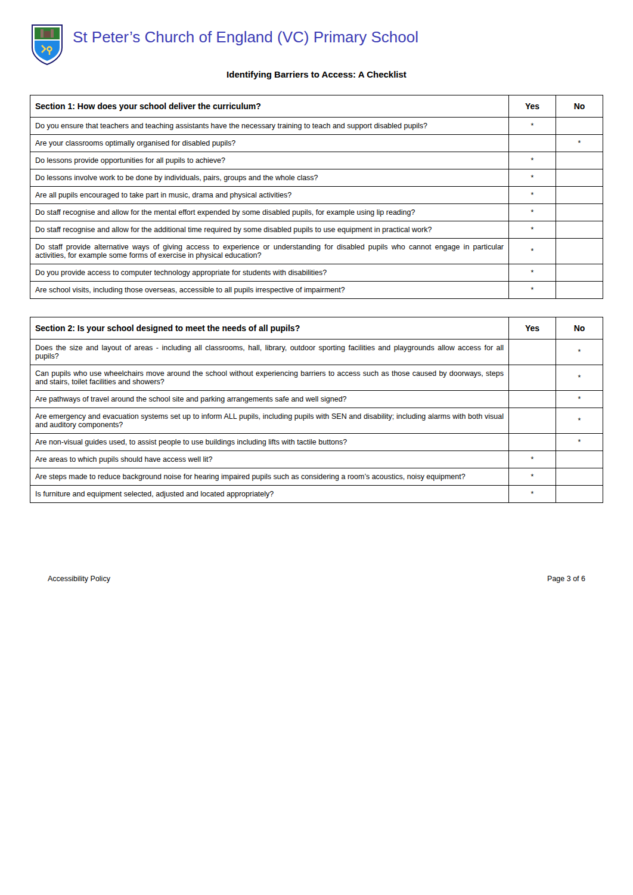St Peter’s Church of England (VC) Primary School
Identifying Barriers to Access: A Checklist
| Section 1: How does your school deliver the curriculum? | Yes | No |
| --- | --- | --- |
| Do you ensure that teachers and teaching assistants have the necessary training to teach and support disabled pupils? | * | |
| Are your classrooms optimally organised for disabled pupils? | | * |
| Do lessons provide opportunities for all pupils to achieve? | * | |
| Do lessons involve work to be done by individuals, pairs, groups and the whole class? | * | |
| Are all pupils encouraged to take part in music, drama and physical activities? | * | |
| Do staff recognise and allow for the mental effort expended by some disabled pupils, for example using lip reading? | * | |
| Do staff recognise and allow for the additional time required by some disabled pupils to use equipment in practical work? | * | |
| Do staff provide alternative ways of giving access to experience or understanding for disabled pupils who cannot engage in particular activities, for example some forms of exercise in physical education? | * | |
| Do you provide access to computer technology appropriate for students with disabilities? | * | |
| Are school visits, including those overseas, accessible to all pupils irrespective of impairment? | * | |
| Section 2: Is your school designed to meet the needs of all pupils? | Yes | No |
| --- | --- | --- |
| Does the size and layout of areas - including all classrooms, hall, library, outdoor sporting facilities and playgrounds allow access for all pupils? | | * |
| Can pupils who use wheelchairs move around the school without experiencing barriers to access such as those caused by doorways, steps and stairs, toilet facilities and showers? | | * |
| Are pathways of travel around the school site and parking arrangements safe and well signed? | | * |
| Are emergency and evacuation systems set up to inform ALL pupils, including pupils with SEN and disability; including alarms with both visual and auditory components? | | * |
| Are non-visual guides used, to assist people to use buildings including lifts with tactile buttons? | | * |
| Are areas to which pupils should have access well lit? | * | |
| Are steps made to reduce background noise for hearing impaired pupils such as considering a room’s acoustics, noisy equipment? | * | |
| Is furniture and equipment selected, adjusted and located appropriately? | * | |
Accessibility Policy Page 3 of 6